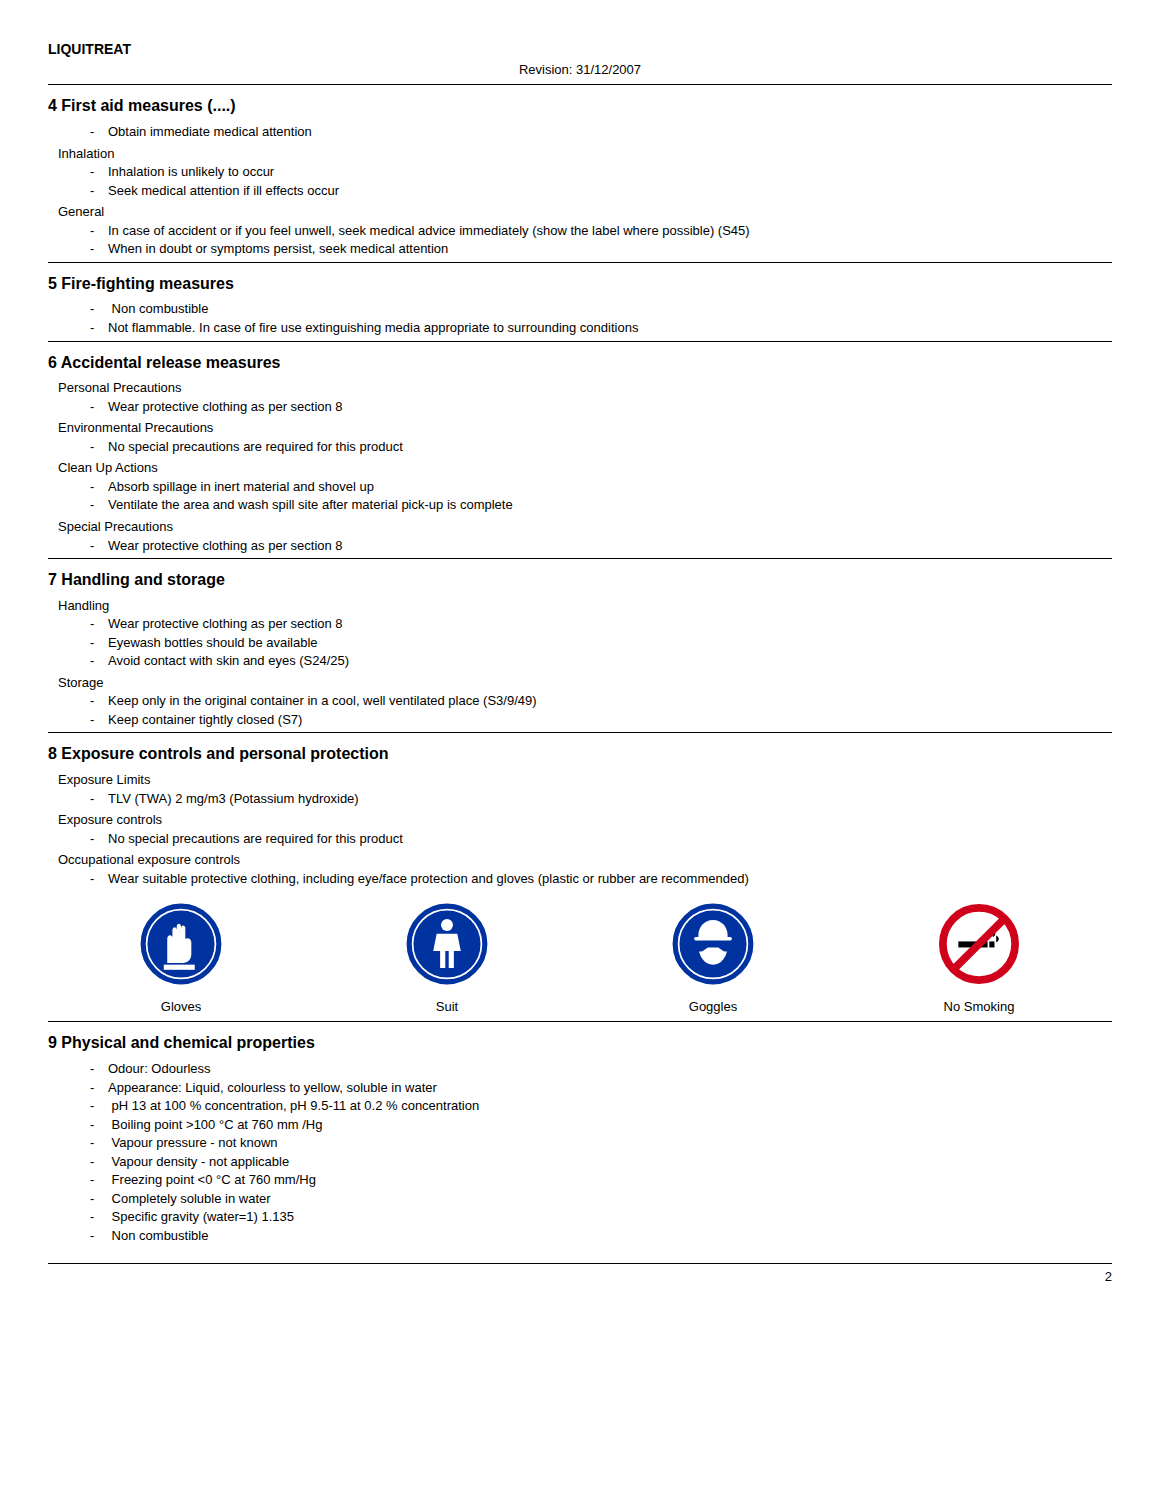LIQUITREAT
Revision: 31/12/2007
4 First aid measures (....)
Obtain immediate medical attention
Inhalation
Inhalation is unlikely to occur
Seek medical attention if ill effects occur
General
In case of accident or if you feel unwell, seek medical advice immediately (show the label where possible) (S45)
When in doubt or symptoms persist, seek medical attention
5 Fire-fighting measures
Non combustible
Not flammable. In case of fire use extinguishing media appropriate to surrounding conditions
6 Accidental release measures
Personal Precautions
Wear protective clothing as per section 8
Environmental Precautions
No special precautions are required for this product
Clean Up Actions
Absorb spillage in inert material and shovel up
Ventilate the area and wash spill site after material pick-up is complete
Special Precautions
Wear protective clothing as per section 8
7 Handling and storage
Handling
Wear protective clothing as per section 8
Eyewash bottles should be available
Avoid contact with skin and eyes (S24/25)
Storage
Keep only in the original container in a cool, well ventilated place (S3/9/49)
Keep container tightly closed (S7)
8 Exposure controls and personal protection
Exposure Limits
TLV (TWA) 2 mg/m3 (Potassium hydroxide)
Exposure controls
No special precautions are required for this product
Occupational exposure controls
Wear suitable protective clothing, including eye/face protection and gloves (plastic or rubber are recommended)
| Gloves | Suit | Goggles | No Smoking |
9 Physical and chemical properties
Odour: Odourless
Appearance: Liquid, colourless to yellow, soluble in water
pH 13 at 100 % concentration, pH 9.5-11 at 0.2 % concentration
Boiling point >100 °C at 760 mm /Hg
Vapour pressure - not known
Vapour density - not applicable
Freezing point <0 °C at 760 mm/Hg
Completely soluble in water
Specific gravity (water=1) 1.135
Non combustible
2